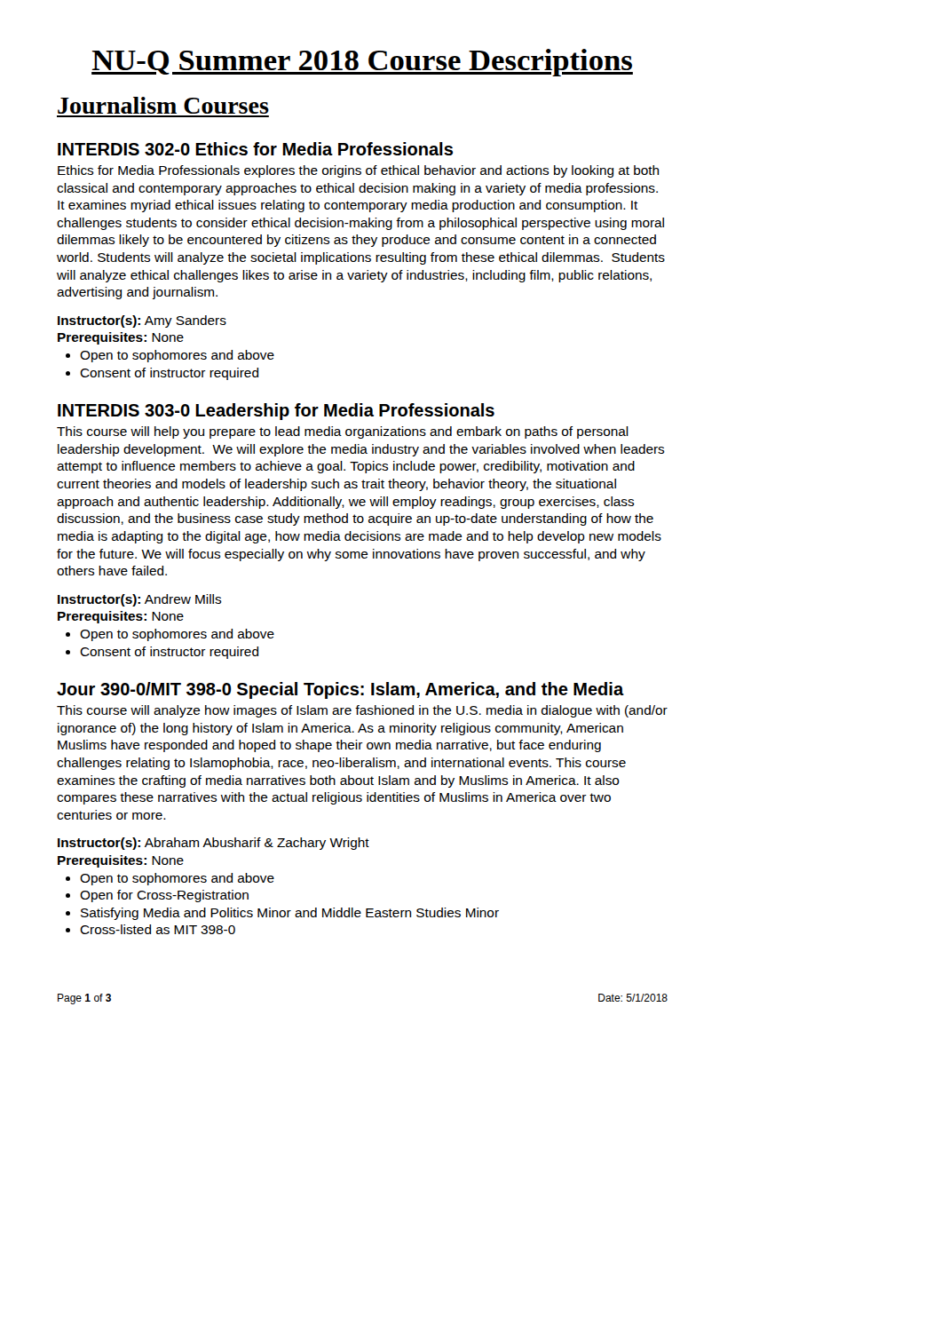NU-Q Summer 2018 Course Descriptions
Journalism Courses
INTERDIS 302-0 Ethics for Media Professionals
Ethics for Media Professionals explores the origins of ethical behavior and actions by looking at both classical and contemporary approaches to ethical decision making in a variety of media professions. It examines myriad ethical issues relating to contemporary media production and consumption. It challenges students to consider ethical decision-making from a philosophical perspective using moral dilemmas likely to be encountered by citizens as they produce and consume content in a connected world. Students will analyze the societal implications resulting from these ethical dilemmas. Students will analyze ethical challenges likes to arise in a variety of industries, including film, public relations, advertising and journalism.
Instructor(s): Amy Sanders
Prerequisites: None
Open to sophomores and above
Consent of instructor required
INTERDIS 303-0 Leadership for Media Professionals
This course will help you prepare to lead media organizations and embark on paths of personal leadership development. We will explore the media industry and the variables involved when leaders attempt to influence members to achieve a goal. Topics include power, credibility, motivation and current theories and models of leadership such as trait theory, behavior theory, the situational approach and authentic leadership. Additionally, we will employ readings, group exercises, class discussion, and the business case study method to acquire an up-to-date understanding of how the media is adapting to the digital age, how media decisions are made and to help develop new models for the future. We will focus especially on why some innovations have proven successful, and why others have failed.
Instructor(s): Andrew Mills
Prerequisites: None
Open to sophomores and above
Consent of instructor required
Jour 390-0/MIT 398-0 Special Topics: Islam, America, and the Media
This course will analyze how images of Islam are fashioned in the U.S. media in dialogue with (and/or ignorance of) the long history of Islam in America. As a minority religious community, American Muslims have responded and hoped to shape their own media narrative, but face enduring challenges relating to Islamophobia, race, neo-liberalism, and international events. This course examines the crafting of media narratives both about Islam and by Muslims in America. It also compares these narratives with the actual religious identities of Muslims in America over two centuries or more.
Instructor(s): Abraham Abusharif & Zachary Wright
Prerequisites: None
Open to sophomores and above
Open for Cross-Registration
Satisfying Media and Politics Minor and Middle Eastern Studies Minor
Cross-listed as MIT 398-0
Page 1 of 3
Date: 5/1/2018